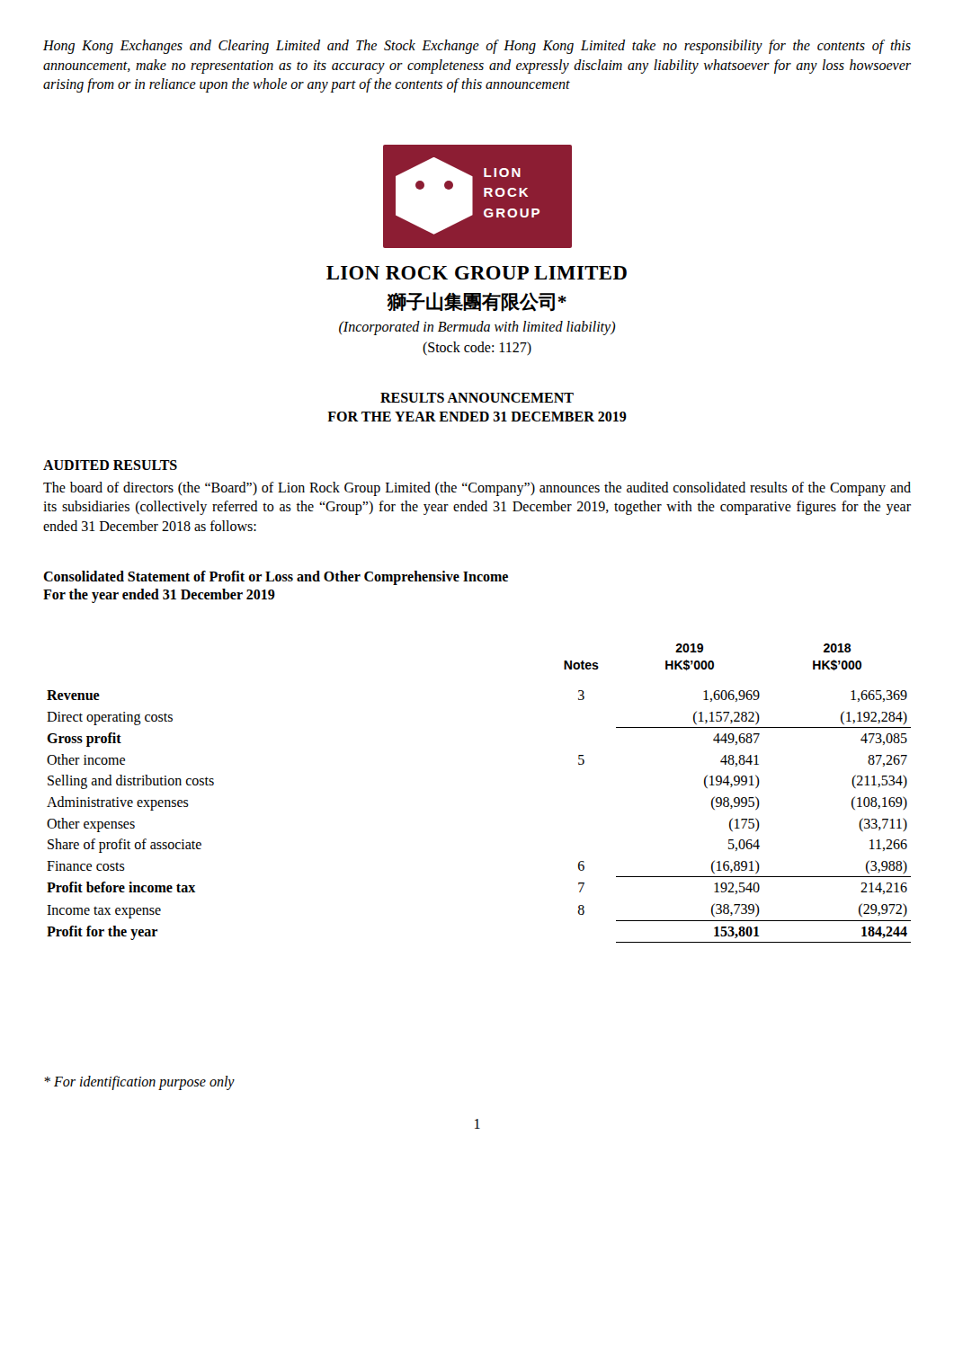Hong Kong Exchanges and Clearing Limited and The Stock Exchange of Hong Kong Limited take no responsibility for the contents of this announcement, make no representation as to its accuracy or completeness and expressly disclaim any liability whatsoever for any loss howsoever arising from or in reliance upon the whole or any part of the contents of this announcement
LION
ROCK
GROUP
LION ROCK GROUP LIMITED
獅子山集團有限公司*
(Incorporated in Bermuda with limited liability)
(Stock code: 1127)
RESULTS ANNOUNCEMENT
FOR THE YEAR ENDED 31 DECEMBER 2019
AUDITED RESULTS
The board of directors (the “Board”) of Lion Rock Group Limited (the “Company”) announces the audited consolidated results of the Company and its subsidiaries (collectively referred to as the “Group”) for the year ended 31 December 2019, together with the comparative figures for the year ended 31 December 2018 as follows:
Consolidated Statement of Profit or Loss and Other Comprehensive Income
For the year ended 31 December 2019
| | Notes | 2019 HK$’000 | 2018 HK$’000 |
| --- | --- | --- | --- |
| Revenue | 3 | 1,606,969 | 1,665,369 |
| Direct operating costs | | (1,157,282) | (1,192,284) |
| Gross profit | | 449,687 | 473,085 |
| Other income | 5 | 48,841 | 87,267 |
| Selling and distribution costs | | (194,991) | (211,534) |
| Administrative expenses | | (98,995) | (108,169) |
| Other expenses | | (175) | (33,711) |
| Share of profit of associate | | 5,064 | 11,266 |
| Finance costs | 6 | (16,891) | (3,988) |
| Profit before income tax | 7 | 192,540 | 214,216 |
| Income tax expense | 8 | (38,739) | (29,972) |
| Profit for the year | | 153,801 | 184,244 |
* For identification purpose only
1